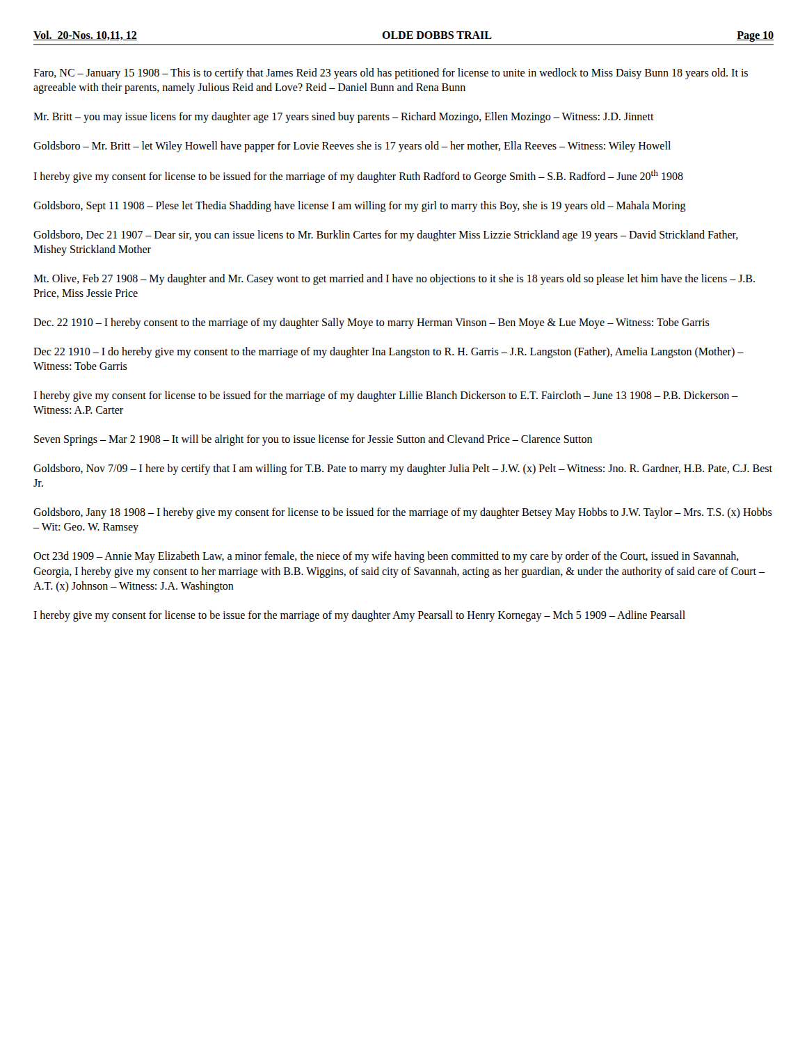Vol. 20-Nos. 10,11, 12 OLDE DOBBS TRAIL Page 10
Faro, NC – January 15 1908 – This is to certify that James Reid 23 years old has petitioned for license to unite in wedlock to Miss Daisy Bunn 18 years old. It is agreeable with their parents, namely Julious Reid and Love? Reid – Daniel Bunn and Rena Bunn
Mr. Britt – you may issue licens for my daughter age 17 years sined buy parents – Richard Mozingo, Ellen Mozingo – Witness: J.D. Jinnett
Goldsboro – Mr. Britt – let Wiley Howell have papper for Lovie Reeves she is 17 years old – her mother, Ella Reeves – Witness: Wiley Howell
I hereby give my consent for license to be issued for the marriage of my daughter Ruth Radford to George Smith – S.B. Radford – June 20th 1908
Goldsboro, Sept 11 1908 – Plese let Thedia Shadding have license I am willing for my girl to marry this Boy, she is 19 years old – Mahala Moring
Goldsboro, Dec 21 1907 – Dear sir, you can issue licens to Mr. Burklin Cartes for my daughter Miss Lizzie Strickland age 19 years – David Strickland Father, Mishey Strickland Mother
Mt. Olive, Feb 27 1908 – My daughter and Mr. Casey wont to get married and I have no objections to it she is 18 years old so please let him have the licens – J.B. Price, Miss Jessie Price
Dec. 22 1910 – I hereby consent to the marriage of my daughter Sally Moye to marry Herman Vinson – Ben Moye & Lue Moye – Witness: Tobe Garris
Dec 22 1910 – I do hereby give my consent to the marriage of my daughter Ina Langston to R. H. Garris – J.R. Langston (Father), Amelia Langston (Mother) – Witness: Tobe Garris
I hereby give my consent for license to be issued for the marriage of my daughter Lillie Blanch Dickerson to E.T. Faircloth – June 13 1908 – P.B. Dickerson – Witness: A.P. Carter
Seven Springs – Mar 2 1908 – It will be alright for you to issue license for Jessie Sutton and Clevand Price – Clarence Sutton
Goldsboro, Nov 7/09 – I here by certify that I am willing for T.B. Pate to marry my daughter Julia Pelt – J.W. (x) Pelt – Witness: Jno. R. Gardner, H.B. Pate, C.J. Best Jr.
Goldsboro, Jany 18 1908 – I hereby give my consent for license to be issued for the marriage of my daughter Betsey May Hobbs to J.W. Taylor – Mrs. T.S. (x) Hobbs – Wit: Geo. W. Ramsey
Oct 23d 1909 – Annie May Elizabeth Law, a minor female, the niece of my wife having been committed to my care by order of the Court, issued in Savannah, Georgia, I hereby give my consent to her marriage with B.B. Wiggins, of said city of Savannah, acting as her guardian, & under the authority of said care of Court – A.T. (x) Johnson – Witness: J.A. Washington
I hereby give my consent for license to be issue for the marriage of my daughter Amy Pearsall to Henry Kornegay – Mch 5 1909 – Adline Pearsall